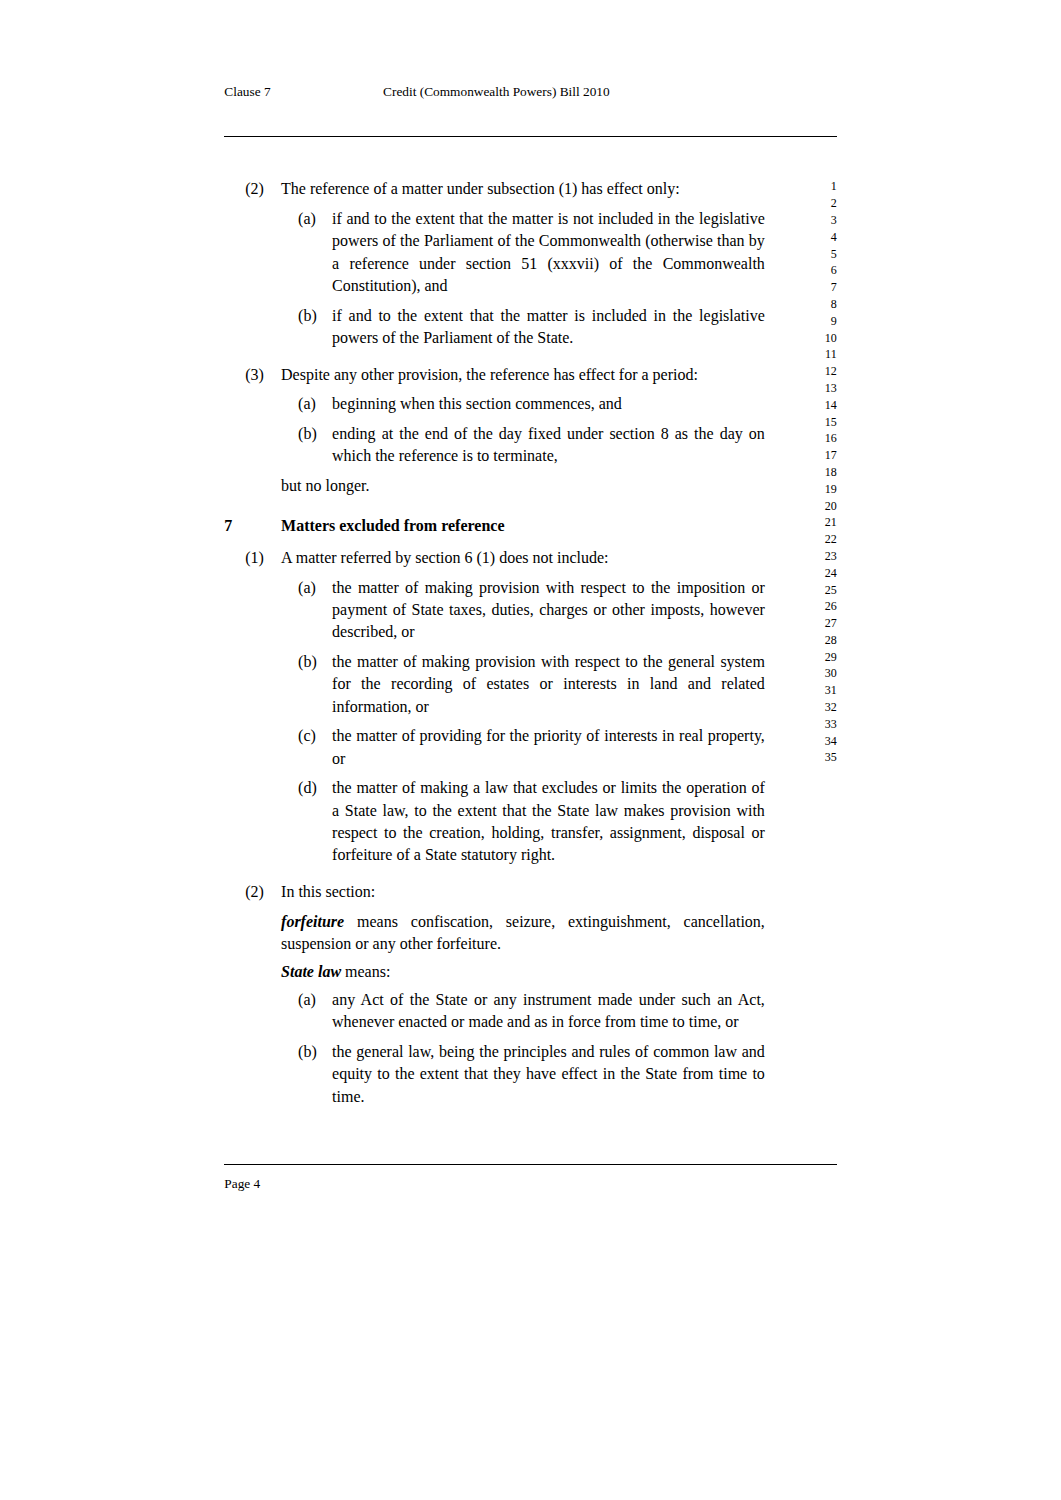Clause 7
Credit (Commonwealth Powers) Bill 2010
(2)
The reference of a matter under subsection (1) has effect only:
(a)
if and to the extent that the matter is not included in the legislative powers of the Parliament of the Commonwealth (otherwise than by a reference under section 51 (xxxvii) of the Commonwealth Constitution), and
(b)
if and to the extent that the matter is included in the legislative powers of the Parliament of the State.
(3)
Despite any other provision, the reference has effect for a period:
(a)
beginning when this section commences, and
(b)
ending at the end of the day fixed under section 8 as the day on which the reference is to terminate,
but no longer.
7
Matters excluded from reference
(1)
A matter referred by section 6 (1) does not include:
(a)
the matter of making provision with respect to the imposition or payment of State taxes, duties, charges or other imposts, however described, or
(b)
the matter of making provision with respect to the general system for the recording of estates or interests in land and related information, or
(c)
the matter of providing for the priority of interests in real property, or
(d)
the matter of making a law that excludes or limits the operation of a State law, to the extent that the State law makes provision with respect to the creation, holding, transfer, assignment, disposal or forfeiture of a State statutory right.
(2)
In this section:
forfeiture means confiscation, seizure, extinguishment, cancellation, suspension or any other forfeiture.
State law means:
(a)
any Act of the State or any instrument made under such an Act, whenever enacted or made and as in force from time to time, or
(b)
the general law, being the principles and rules of common law and equity to the extent that they have effect in the State from time to time.
1
2
3
4
5
6
7
8
9
10
11
12
13
14
15
16
17
18
19
20
21
22
23
24
25
26
27
28
29
30
31
32
33
34
35
Page 4